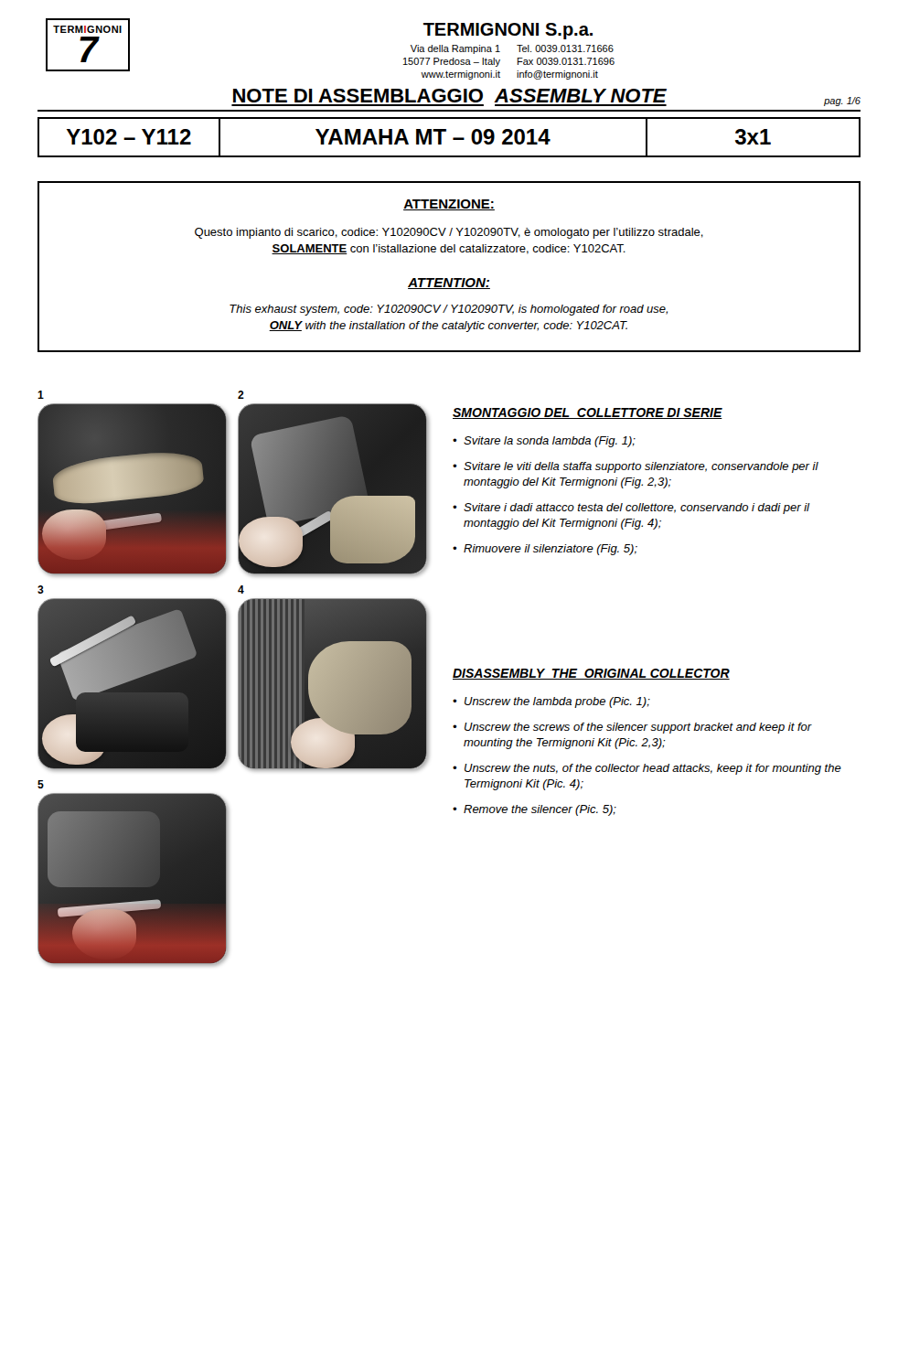TERMIGNONI
7
TERMIGNONI S.p.a.
Via della Rampina 1 Tel. 0039.0131.71666
15077 Predosa – Italy Fax 0039.0131.71696
www.termignoni.it info@termignoni.it
NOTE DI ASSEMBLAGGIO ASSEMBLY NOTE
pag. 1/6
| Y102 – Y112 | YAMAHA MT – 09 2014 | 3x1 |
ATTENZIONE:
Questo impianto di scarico, codice: Y102090CV / Y102090TV, è omologato per l’utilizzo stradale,
SOLAMENTE con l’istallazione del catalizzatore, codice: Y102CAT.
ATTENTION:
This exhaust system, code: Y102090CV / Y102090TV, is homologated for road use,
ONLY with the installation of the catalytic converter, code: Y102CAT.
1
2
3
4
5
SMONTAGGIO DEL COLLETTORE DI SERIE
Svitare la sonda lambda (Fig. 1);
Svitare le viti della staffa supporto silenziatore, conservandole per il montaggio del Kit Termignoni (Fig. 2,3);
Svitare i dadi attacco testa del collettore, conservando i dadi per il montaggio del Kit Termignoni (Fig. 4);
Rimuovere il silenziatore (Fig. 5);
DISASSEMBLY THE ORIGINAL COLLECTOR
Unscrew the lambda probe (Pic. 1);
Unscrew the screws of the silencer support bracket and keep it for mounting the Termignoni Kit (Pic. 2,3);
Unscrew the nuts, of the collector head attacks, keep it for mounting the Termignoni Kit (Pic. 4);
Remove the silencer (Pic. 5);